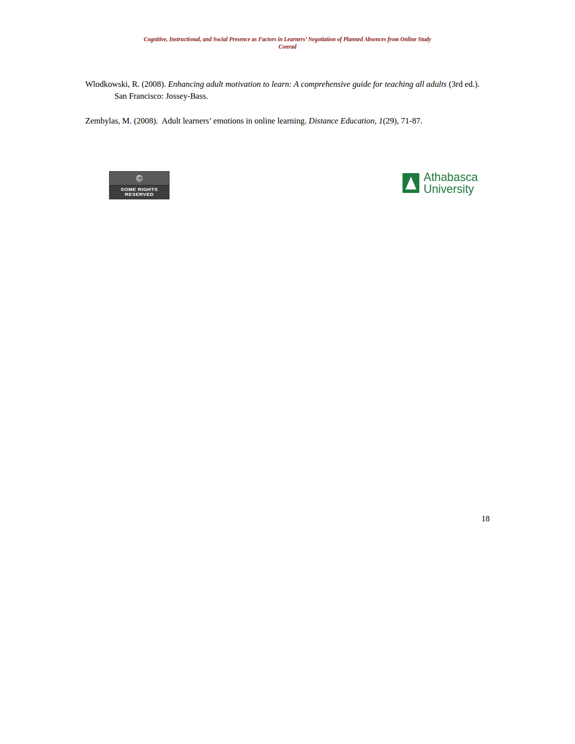Cognitive, Instructional, and Social Presence as Factors in Learners’ Negotiation of Planned Absences from Online Study
Conrad
Wlodkowski, R. (2008). Enhancing adult motivation to learn: A comprehensive guide for teaching all adults (3rd ed.). San Francisco: Jossey-Bass.
Zembylas, M. (2008). Adult learners’ emotions in online learning. Distance Education, 1(29), 71-87.
©
SOME RIGHTS RESERVED
Athabasca
University
18